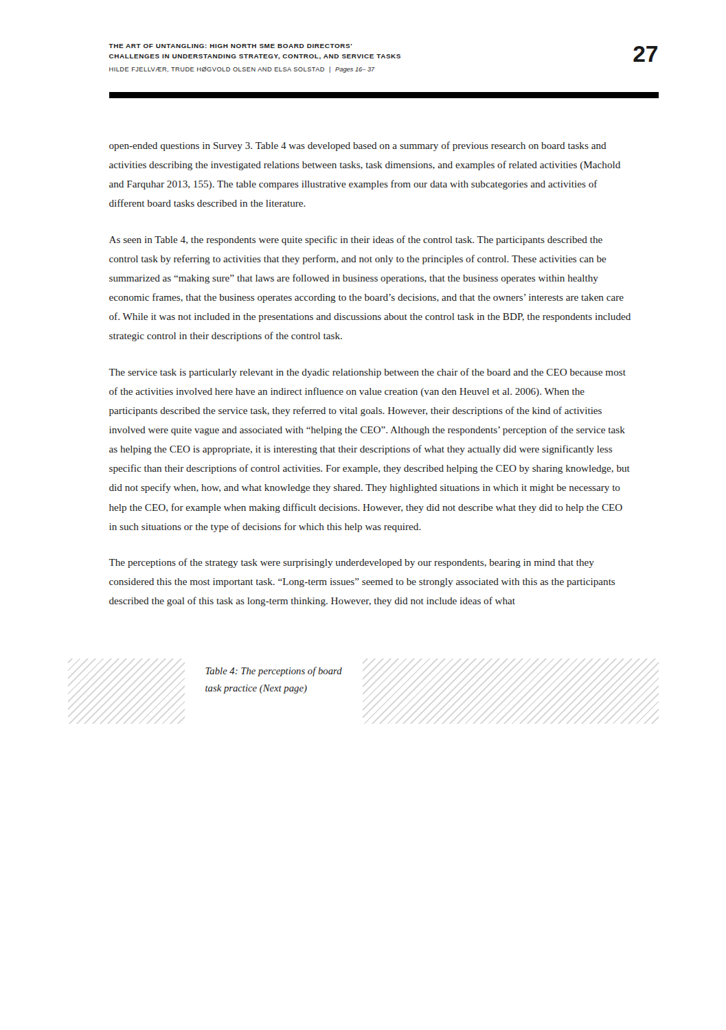The Art of Untangling: High North SME Board Directors'
Challenges in Understanding Strategy, Control, and Service Tasks
Hilde Fjellvær, Trude Høgvold Olsen and Elsa Solstad | Pages 16– 37
27
open-ended questions in Survey 3. Table 4 was developed based on a summary of previous research on board tasks and activities describing the investigated relations between tasks, task dimensions, and examples of related activities (Machold and Farquhar 2013, 155). The table compares illustrative examples from our data with subcategories and activities of different board tasks described in the literature.
As seen in Table 4, the respondents were quite specific in their ideas of the control task. The participants described the control task by referring to activities that they perform, and not only to the principles of control. These activities can be summarized as “making sure” that laws are followed in business operations, that the business operates within healthy economic frames, that the business operates according to the board’s decisions, and that the owners’ interests are taken care of. While it was not included in the presentations and discussions about the control task in the BDP, the respondents included strategic control in their descriptions of the control task.
The service task is particularly relevant in the dyadic relationship between the chair of the board and the CEO because most of the activities involved here have an indirect influence on value creation (van den Heuvel et al. 2006). When the participants described the service task, they referred to vital goals. However, their descriptions of the kind of activities involved were quite vague and associated with “helping the CEO”. Although the respondents’ perception of the service task as helping the CEO is appropriate, it is interesting that their descriptions of what they actually did were significantly less specific than their descriptions of control activities. For example, they described helping the CEO by sharing knowledge, but did not specify when, how, and what knowledge they shared. They highlighted situations in which it might be necessary to help the CEO, for example when making difficult decisions. However, they did not describe what they did to help the CEO in such situations or the type of decisions for which this help was required.
The perceptions of the strategy task were surprisingly underdeveloped by our respondents, bearing in mind that they considered this the most important task. “Long-term issues” seemed to be strongly associated with this as the participants described the goal of this task as long-term thinking. However, they did not include ideas of what
Table 4: The perceptions of board
task practice (Next page)